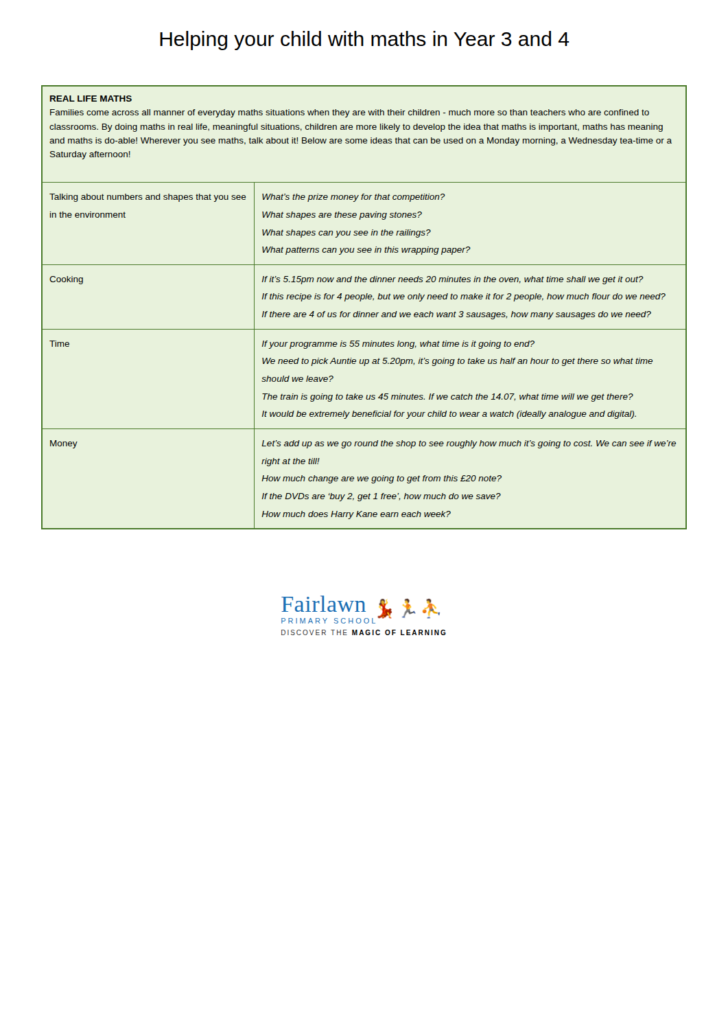Helping your child with maths in Year 3 and 4
| REAL LIFE MATHS Families come across all manner of everyday maths situations when they are with their children - much more so than teachers who are confined to classrooms. By doing maths in real life, meaningful situations, children are more likely to develop the idea that maths is important, maths has meaning and maths is do-able! Wherever you see maths, talk about it! Below are some ideas that can be used on a Monday morning, a Wednesday tea-time or a Saturday afternoon! |
| Talking about numbers and shapes that you see in the environment | What’s the prize money for that competition? What shapes are these paving stones? What shapes can you see in the railings? What patterns can you see in this wrapping paper? |
| Cooking | If it’s 5.15pm now and the dinner needs 20 minutes in the oven, what time shall we get it out? If this recipe is for 4 people, but we only need to make it for 2 people, how much flour do we need? If there are 4 of us for dinner and we each want 3 sausages, how many sausages do we need? |
| Time | If your programme is 55 minutes long, what time is it going to end? We need to pick Auntie up at 5.20pm, it’s going to take us half an hour to get there so what time should we leave? The train is going to take us 45 minutes. If we catch the 14.07, what time will we get there? It would be extremely beneficial for your child to wear a watch (ideally analogue and digital). |
| Money | Let’s add up as we go round the shop to see roughly how much it’s going to cost. We can see if we’re right at the till! How much change are we going to get from this £20 note? If the DVDs are ‘buy 2, get 1 free’, how much do we save? How much does Harry Kane earn each week? |
Fairlawn💃🏃⛹
PRIMARY SCHOOL
DISCOVER THE MAGIC OF LEARNING